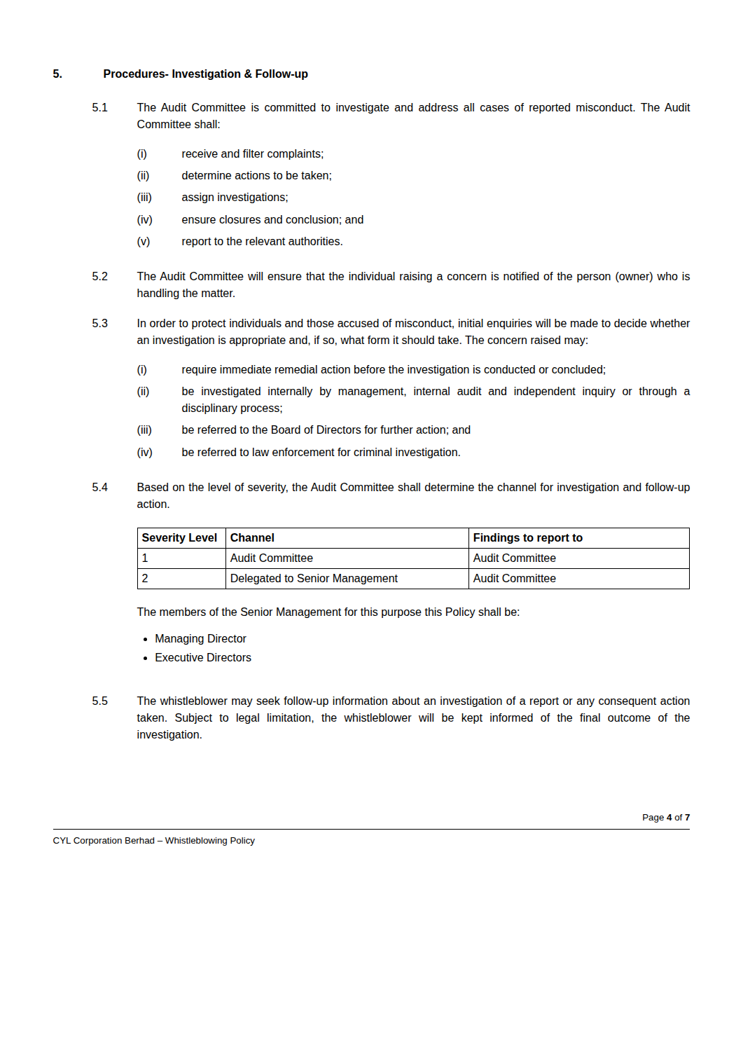5.
Procedures- Investigation & Follow-up
5.1
The Audit Committee is committed to investigate and address all cases of reported misconduct. The Audit Committee shall:
(i) receive and filter complaints;
(ii) determine actions to be taken;
(iii) assign investigations;
(iv) ensure closures and conclusion; and
(v) report to the relevant authorities.
5.2
The Audit Committee will ensure that the individual raising a concern is notified of the person (owner) who is handling the matter.
5.3
In order to protect individuals and those accused of misconduct, initial enquiries will be made to decide whether an investigation is appropriate and, if so, what form it should take. The concern raised may:
(i) require immediate remedial action before the investigation is conducted or concluded;
(ii) be investigated internally by management, internal audit and independent inquiry or through a disciplinary process;
(iii) be referred to the Board of Directors for further action; and
(iv) be referred to law enforcement for criminal investigation.
5.4
Based on the level of severity, the Audit Committee shall determine the channel for investigation and follow-up action.
| Severity Level | Channel | Findings to report to |
| --- | --- | --- |
| 1 | Audit Committee | Audit Committee |
| 2 | Delegated to Senior Management | Audit Committee |
The members of the Senior Management for this purpose this Policy shall be:
Managing Director
Executive Directors
5.5
The whistleblower may seek follow-up information about an investigation of a report or any consequent action taken. Subject to legal limitation, the whistleblower will be kept informed of the final outcome of the investigation.
Page 4 of 7
CYL Corporation Berhad – Whistleblowing Policy